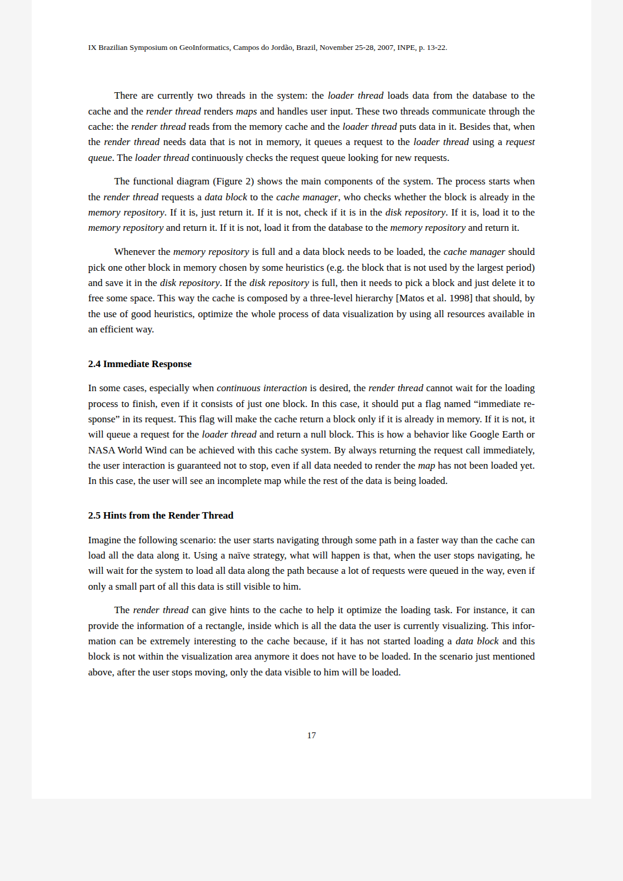IX Brazilian Symposium on GeoInformatics, Campos do Jordão, Brazil, November 25-28, 2007, INPE, p. 13-22.
There are currently two threads in the system: the loader thread loads data from the database to the cache and the render thread renders maps and handles user input. These two threads communicate through the cache: the render thread reads from the memory cache and the loader thread puts data in it. Besides that, when the render thread needs data that is not in memory, it queues a request to the loader thread using a request queue. The loader thread continuously checks the request queue looking for new requests.
The functional diagram (Figure 2) shows the main components of the system. The process starts when the render thread requests a data block to the cache manager, who checks whether the block is already in the memory repository. If it is, just return it. If it is not, check if it is in the disk repository. If it is, load it to the memory repository and return it. If it is not, load it from the database to the memory repository and return it.
Whenever the memory repository is full and a data block needs to be loaded, the cache manager should pick one other block in memory chosen by some heuristics (e.g. the block that is not used by the largest period) and save it in the disk repository. If the disk repository is full, then it needs to pick a block and just delete it to free some space. This way the cache is composed by a three-level hierarchy [Matos et al. 1998] that should, by the use of good heuristics, optimize the whole process of data visualization by using all resources available in an efficient way.
2.4 Immediate Response
In some cases, especially when continuous interaction is desired, the render thread cannot wait for the loading process to finish, even if it consists of just one block. In this case, it should put a flag named “immediate response” in its request. This flag will make the cache return a block only if it is already in memory. If it is not, it will queue a request for the loader thread and return a null block. This is how a behavior like Google Earth or NASA World Wind can be achieved with this cache system. By always returning the request call immediately, the user interaction is guaranteed not to stop, even if all data needed to render the map has not been loaded yet. In this case, the user will see an incomplete map while the rest of the data is being loaded.
2.5 Hints from the Render Thread
Imagine the following scenario: the user starts navigating through some path in a faster way than the cache can load all the data along it. Using a naïve strategy, what will happen is that, when the user stops navigating, he will wait for the system to load all data along the path because a lot of requests were queued in the way, even if only a small part of all this data is still visible to him.
The render thread can give hints to the cache to help it optimize the loading task. For instance, it can provide the information of a rectangle, inside which is all the data the user is currently visualizing. This information can be extremely interesting to the cache because, if it has not started loading a data block and this block is not within the visualization area anymore it does not have to be loaded. In the scenario just mentioned above, after the user stops moving, only the data visible to him will be loaded.
17